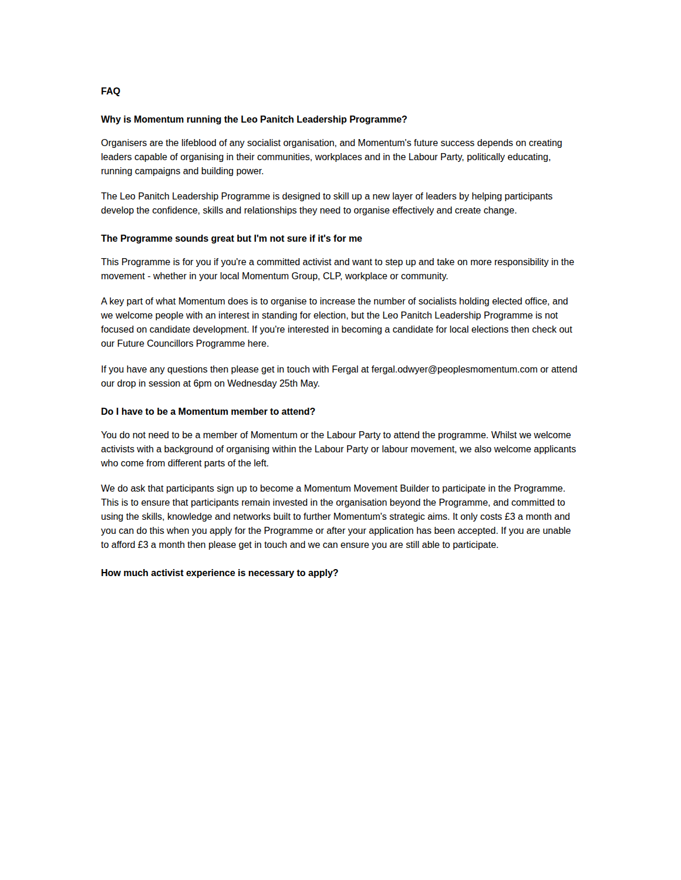FAQ
Why is Momentum running the Leo Panitch Leadership Programme?
Organisers are the lifeblood of any socialist organisation, and Momentum's future success depends on creating leaders capable of organising in their communities, workplaces and in the Labour Party, politically educating, running campaigns and building power.
The Leo Panitch Leadership Programme is designed to skill up a new layer of leaders by helping participants develop the confidence, skills and relationships they need to organise effectively and create change.
The Programme sounds great but I'm not sure if it's for me
This Programme is for you if you're a committed activist and want to step up and take on more responsibility in the movement - whether in your local Momentum Group, CLP, workplace or community.
A key part of what Momentum does is to organise to increase the number of socialists holding elected office, and we welcome people with an interest in standing for election, but the Leo Panitch Leadership Programme is not focused on candidate development. If you're interested in becoming a candidate for local elections then check out our Future Councillors Programme here.
If you have any questions then please get in touch with Fergal at fergal.odwyer@peoplesmomentum.com or attend our drop in session at 6pm on Wednesday 25th May.
Do I have to be a Momentum member to attend?
You do not need to be a member of Momentum or the Labour Party to attend the programme. Whilst we welcome activists with a background of organising within the Labour Party or labour movement, we also welcome applicants who come from different parts of the left.
We do ask that participants sign up to become a Momentum Movement Builder to participate in the Programme. This is to ensure that participants remain invested in the organisation beyond the Programme, and committed to using the skills, knowledge and networks built to further Momentum's strategic aims. It only costs £3 a month and you can do this when you apply for the Programme or after your application has been accepted. If you are unable to afford £3 a month then please get in touch and we can ensure you are still able to participate.
How much activist experience is necessary to apply?